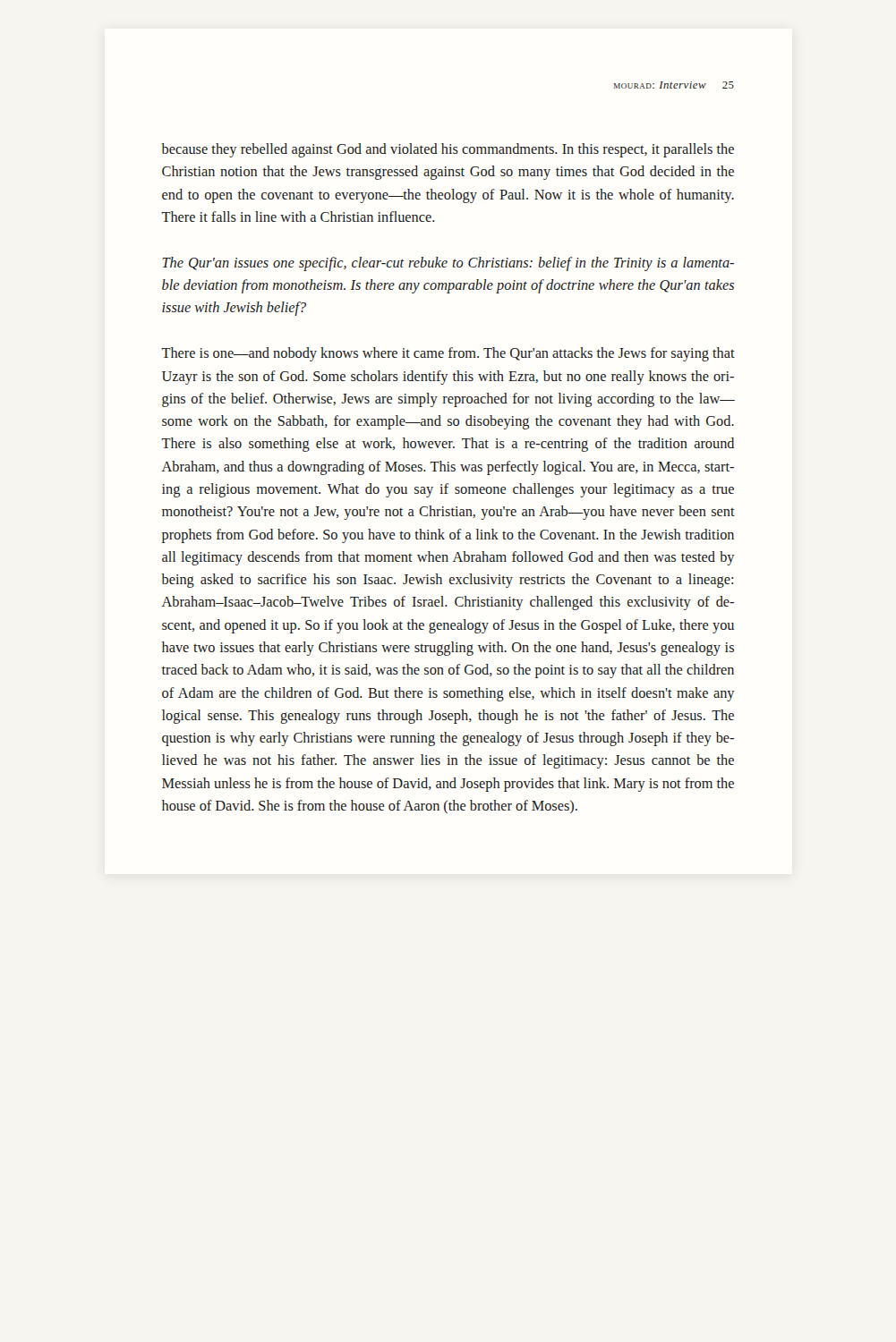Mourad: Interview 25
because they rebelled against God and violated his commandments. In this respect, it parallels the Christian notion that the Jews transgressed against God so many times that God decided in the end to open the covenant to everyone—the theology of Paul. Now it is the whole of humanity. There it falls in line with a Christian influence.
The Qur'an issues one specific, clear-cut rebuke to Christians: belief in the Trinity is a lamentable deviation from monotheism. Is there any comparable point of doctrine where the Qur'an takes issue with Jewish belief?
There is one—and nobody knows where it came from. The Qur'an attacks the Jews for saying that Uzayr is the son of God. Some scholars identify this with Ezra, but no one really knows the origins of the belief. Otherwise, Jews are simply reproached for not living according to the law—some work on the Sabbath, for example—and so disobeying the covenant they had with God. There is also something else at work, however. That is a re-centring of the tradition around Abraham, and thus a downgrading of Moses. This was perfectly logical. You are, in Mecca, starting a religious movement. What do you say if someone challenges your legitimacy as a true monotheist? You're not a Jew, you're not a Christian, you're an Arab—you have never been sent prophets from God before. So you have to think of a link to the Covenant. In the Jewish tradition all legitimacy descends from that moment when Abraham followed God and then was tested by being asked to sacrifice his son Isaac. Jewish exclusivity restricts the Covenant to a lineage: Abraham–Isaac–Jacob–Twelve Tribes of Israel. Christianity challenged this exclusivity of descent, and opened it up. So if you look at the genealogy of Jesus in the Gospel of Luke, there you have two issues that early Christians were struggling with. On the one hand, Jesus's genealogy is traced back to Adam who, it is said, was the son of God, so the point is to say that all the children of Adam are the children of God. But there is something else, which in itself doesn't make any logical sense. This genealogy runs through Joseph, though he is not 'the father' of Jesus. The question is why early Christians were running the genealogy of Jesus through Joseph if they believed he was not his father. The answer lies in the issue of legitimacy: Jesus cannot be the Messiah unless he is from the house of David, and Joseph provides that link. Mary is not from the house of David. She is from the house of Aaron (the brother of Moses).